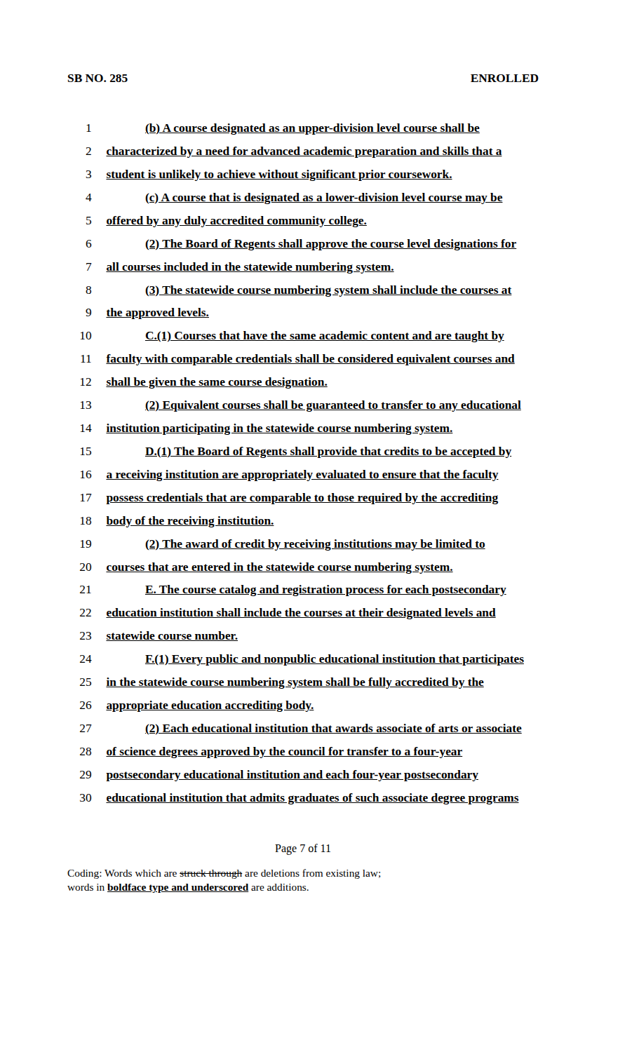SB NO. 285 ENROLLED
(b) A course designated as an upper-division level course shall be
characterized by a need for advanced academic preparation and skills that a
student is unlikely to achieve without significant prior coursework.
(c) A course that is designated as a lower-division level course may be
offered by any duly accredited community college.
(2) The Board of Regents shall approve the course level designations for
all courses included in the statewide numbering system.
(3) The statewide course numbering system shall include the courses at
the approved levels.
C.(1) Courses that have the same academic content and are taught by
faculty with comparable credentials shall be considered equivalent courses and
shall be given the same course designation.
(2) Equivalent courses shall be guaranteed to transfer to any educational
institution participating in the statewide course numbering system.
D.(1) The Board of Regents shall provide that credits to be accepted by
a receiving institution are appropriately evaluated to ensure that the faculty
possess credentials that are comparable to those required by the accrediting
body of the receiving institution.
(2) The award of credit by receiving institutions may be limited to
courses that are entered in the statewide course numbering system.
E. The course catalog and registration process for each postsecondary
education institution shall include the courses at their designated levels and
statewide course number.
F.(1) Every public and nonpublic educational institution that participates
in the statewide course numbering system shall be fully accredited by the
appropriate education accrediting body.
(2) Each educational institution that awards associate of arts or associate
of science degrees approved by the council for transfer to a four-year
postsecondary educational institution and each four-year postsecondary
educational institution that admits graduates of such associate degree programs
Page 7 of 11
Coding: Words which are struck through are deletions from existing law;
words in boldface type and underscored are additions.